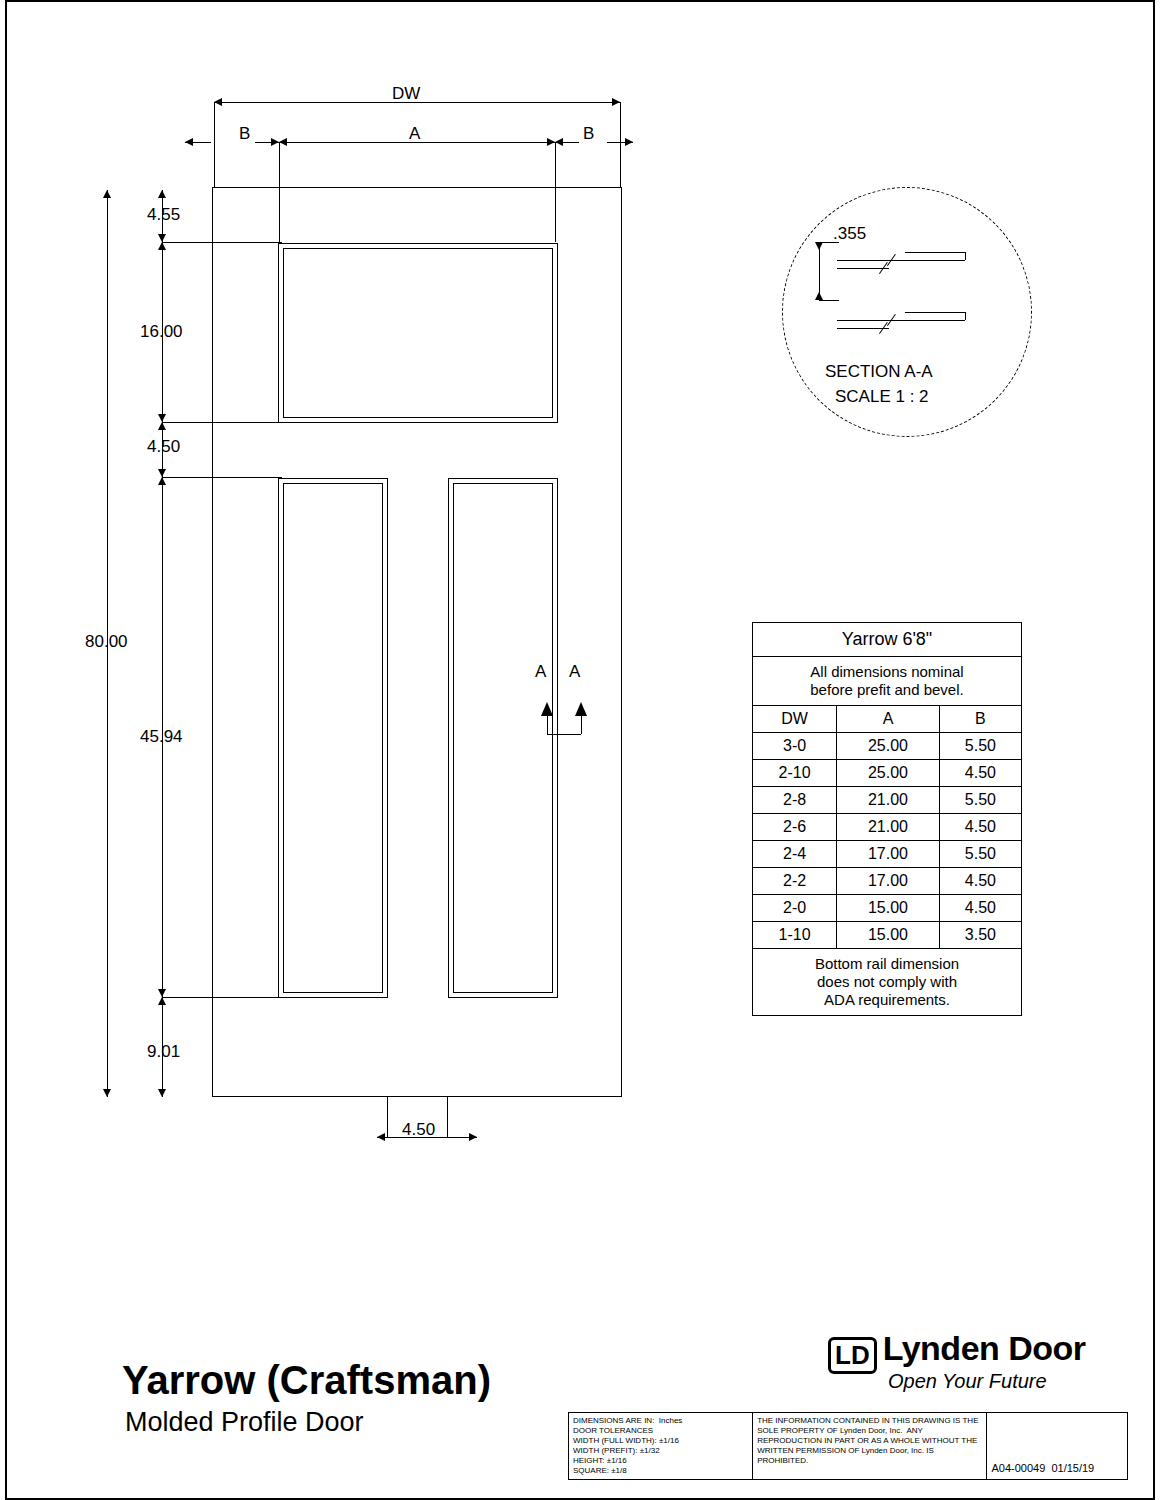DW
A
B
B
4.55
16.00
4.50
45.94
9.01
80.00
4.50
A
A
.355
SECTION A-A
SCALE 1 : 2
| Yarrow 6'8" |
| All dimensions nominal before prefit and bevel. |
| DW | A | B |
| 3-0 | 25.00 | 5.50 |
| 2-10 | 25.00 | 4.50 |
| 2-8 | 21.00 | 5.50 |
| 2-6 | 21.00 | 4.50 |
| 2-4 | 17.00 | 5.50 |
| 2-2 | 17.00 | 4.50 |
| 2-0 | 15.00 | 4.50 |
| 1-10 | 15.00 | 3.50 |
| Bottom rail dimension does not comply with ADA requirements. |
Yarrow (Craftsman)
Molded Profile Door
LD Lynden Door
Open Your Future
DIMENSIONS ARE IN: Inches
DOOR TOLERANCES
WIDTH (FULL WIDTH): ±1/16
WIDTH (PREFIT): ±1/32
HEIGHT: ±1/16
SQUARE: ±1/8
THE INFORMATION CONTAINED IN THIS DRAWING IS THE SOLE PROPERTY OF Lynden Door, Inc. ANY REPRODUCTION IN PART OR AS A WHOLE WITHOUT THE WRITTEN PERMISSION OF Lynden Door, Inc. IS PROHIBITED.
A04-00049 01/15/19